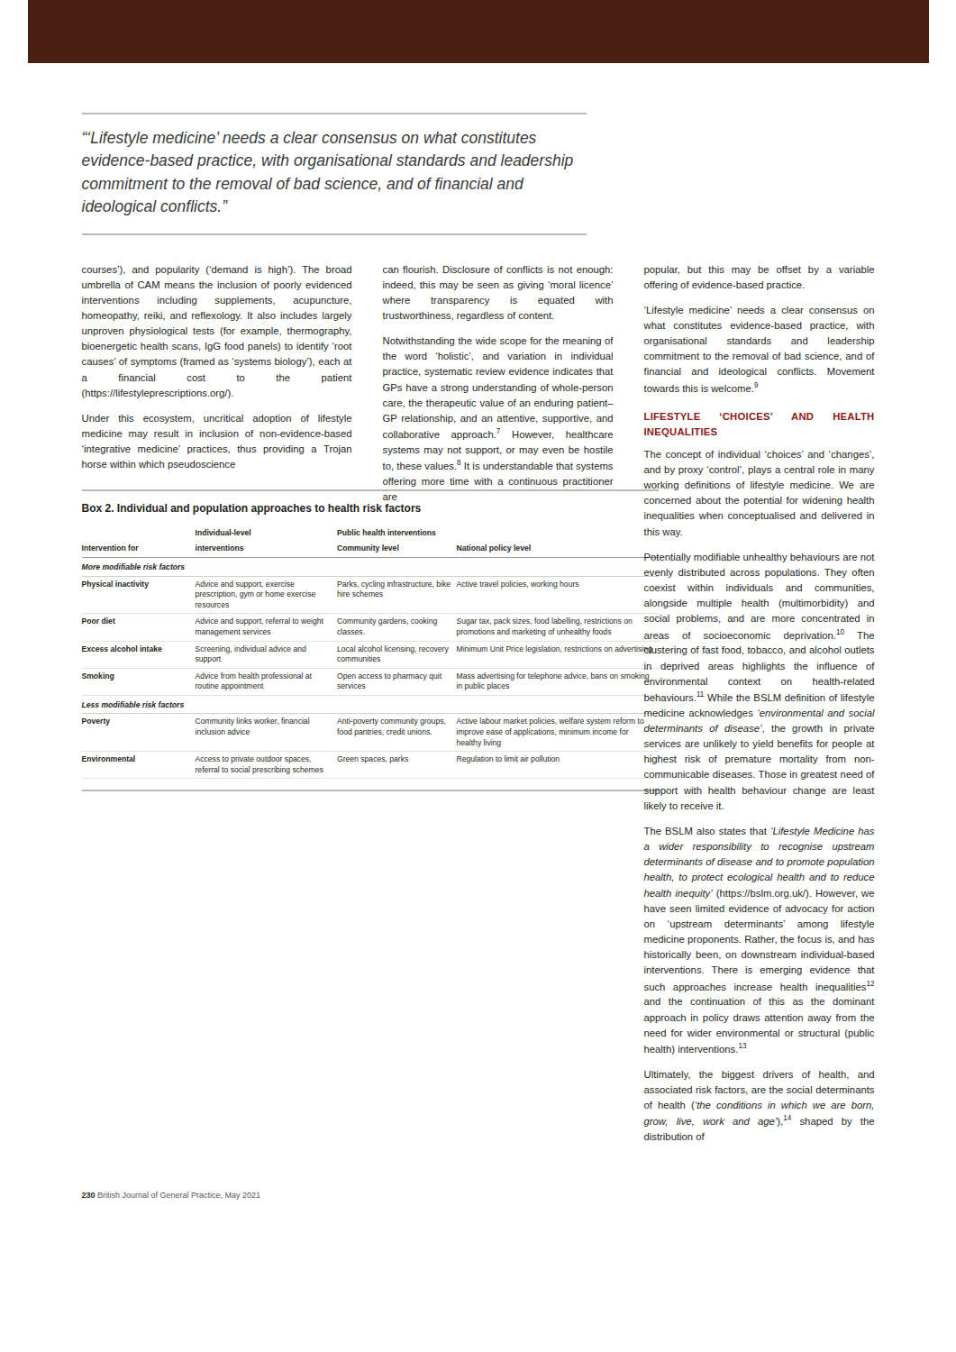“‘Lifestyle medicine’ needs a clear consensus on what constitutes evidence-based practice, with organisational standards and leadership commitment to the removal of bad science, and of financial and ideological conflicts.”
courses’), and popularity (‘demand is high’). The broad umbrella of CAM means the inclusion of poorly evidenced interventions including supplements, acupuncture, homeopathy, reiki, and reflexology. It also includes largely unproven physiological tests (for example, thermography, bioenergetic health scans, IgG food panels) to identify ‘root causes’ of symptoms (framed as ‘systems biology’), each at a financial cost to the patient (https://lifestyleprescriptions.org/).
Under this ecosystem, uncritical adoption of lifestyle medicine may result in inclusion of non-evidence-based ‘integrative medicine’ practices, thus providing a Trojan horse within which pseudoscience
Box 2. Individual and population approaches to health risk factors
| | Individual-level | Public health interventions |
| --- | --- | --- |
| Intervention for | interventions | Community level | National policy level |
| More modifiable risk factors |
| Physical inactivity | Advice and support, exercise prescription, gym or home exercise resources | Parks, cycling infrastructure, bike hire schemes | Active travel policies, working hours |
| Poor diet | Advice and support, referral to weight management services | Community gardens, cooking classes. | Sugar tax, pack sizes, food labelling, restrictions on promotions and marketing of unhealthy foods |
| Excess alcohol intake | Screening, individual advice and support | Local alcohol licensing, recovery communities | Minimum Unit Price legislation, restrictions on advertising |
| Smoking | Advice from health professional at routine appointment | Open access to pharmacy quit services | Mass advertising for telephone advice, bans on smoking in public places |
| Less modifiable risk factors |
| Poverty | Community links worker, financial inclusion advice | Anti-poverty community groups, food pantries, credit unions. | Active labour market policies, welfare system reform to improve ease of applications, minimum income for healthy living |
| Environmental | Access to private outdoor spaces, referral to social prescribing schemes | Green spaces, parks | Regulation to limit air pollution |
can flourish. Disclosure of conflicts is not enough: indeed, this may be seen as giving ‘moral licence’ where transparency is equated with trustworthiness, regardless of content.
Notwithstanding the wide scope for the meaning of the word ‘holistic’, and variation in individual practice, systematic review evidence indicates that GPs have a strong understanding of whole-person care, the therapeutic value of an enduring patient–GP relationship, and an attentive, supportive, and collaborative approach.7 However, healthcare systems may not support, or may even be hostile to, these values.8 It is understandable that systems offering more time with a continuous practitioner are
popular, but this may be offset by a variable offering of evidence-based practice.
‘Lifestyle medicine’ needs a clear consensus on what constitutes evidence-based practice, with organisational standards and leadership commitment to the removal of bad science, and of financial and ideological conflicts. Movement towards this is welcome.9
LIFESTYLE ‘CHOICES’ AND HEALTH INEQUALITIES
The concept of individual ‘choices’ and ‘changes’, and by proxy ‘control’, plays a central role in many working definitions of lifestyle medicine. We are concerned about the potential for widening health inequalities when conceptualised and delivered in this way.
Potentially modifiable unhealthy behaviours are not evenly distributed across populations. They often coexist within individuals and communities, alongside multiple health (multimorbidity) and social problems, and are more concentrated in areas of socioeconomic deprivation.10 The clustering of fast food, tobacco, and alcohol outlets in deprived areas highlights the influence of environmental context on health-related behaviours.11 While the BSLM definition of lifestyle medicine acknowledges ‘environmental and social determinants of disease’, the growth in private services are unlikely to yield benefits for people at highest risk of premature mortality from non-communicable diseases. Those in greatest need of support with health behaviour change are least likely to receive it.
The BSLM also states that ‘Lifestyle Medicine has a wider responsibility to recognise upstream determinants of disease and to promote population health, to protect ecological health and to reduce health inequity’ (https://bslm.org.uk/). However, we have seen limited evidence of advocacy for action on ‘upstream determinants’ among lifestyle medicine proponents. Rather, the focus is, and has historically been, on downstream individual-based interventions. There is emerging evidence that such approaches increase health inequalities12 and the continuation of this as the dominant approach in policy draws attention away from the need for wider environmental or structural (public health) interventions.13
Ultimately, the biggest drivers of health, and associated risk factors, are the social determinants of health (‘the conditions in which we are born, grow, live, work and age’),14 shaped by the distribution of
230 British Journal of General Practice, May 2021